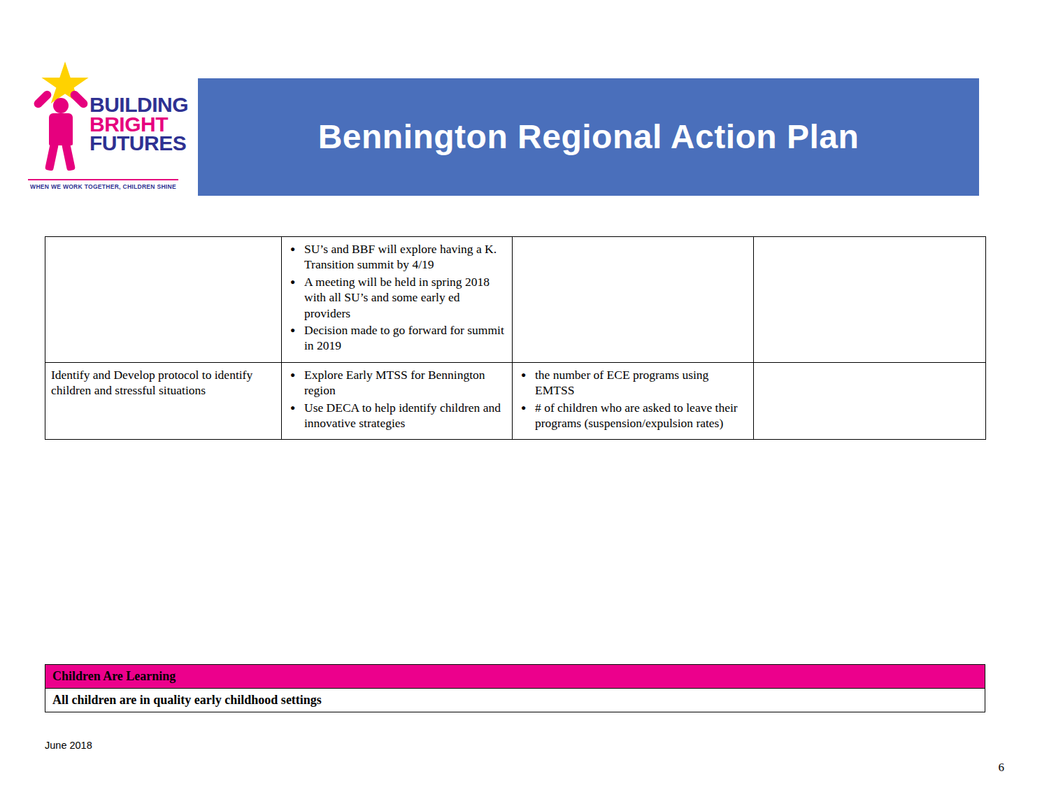BUILDING BRIGHT FUTURES
WHEN WE WORK TOGETHER, CHILDREN SHINE
Bennington Regional Action Plan
| | SU’s and BBF will explore having a K. Transition summit by 4/19 A meeting will be held in spring 2018 with all SU’s and some early ed providers Decision made to go forward for summit in 2019 | | |
| Identify and Develop protocol to identify children and stressful situations | Explore Early MTSS for Bennington region Use DECA to help identify children and innovative strategies | the number of ECE programs using EMTSS # of children who are asked to leave their programs (suspension/expulsion rates) | |
| Children Are Learning |
| All children are in quality early childhood settings |
June 2018
6